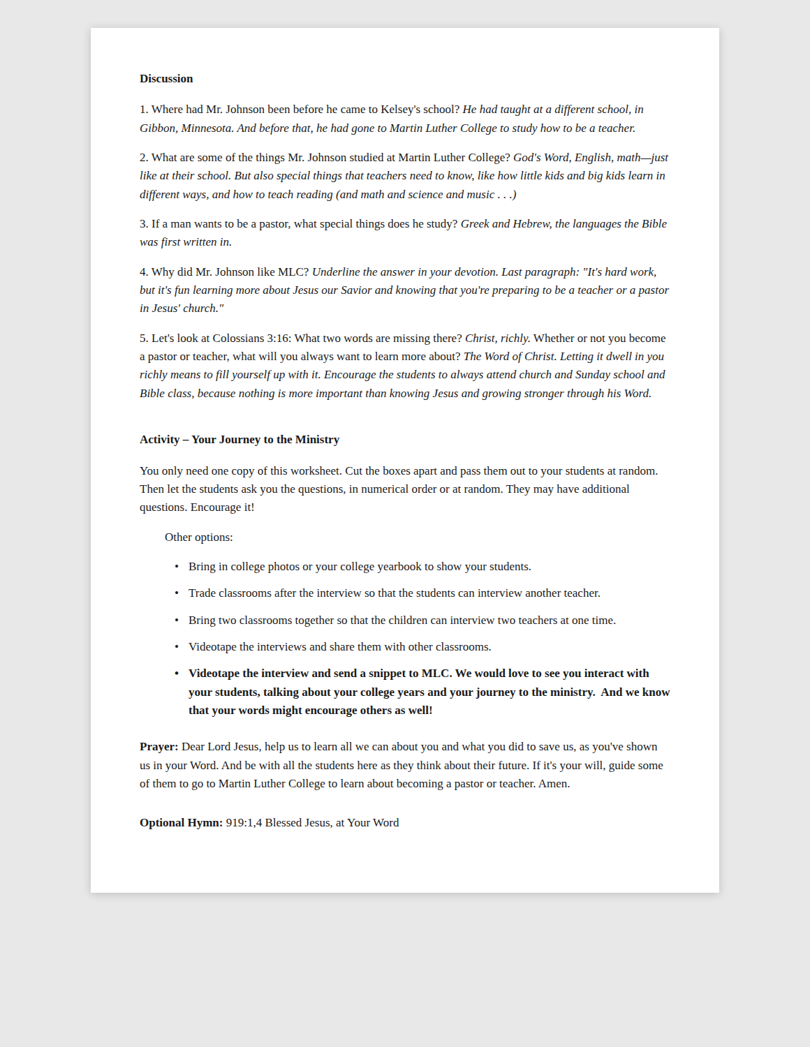Discussion
1. Where had Mr. Johnson been before he came to Kelsey's school? He had taught at a different school, in Gibbon, Minnesota. And before that, he had gone to Martin Luther College to study how to be a teacher.
2. What are some of the things Mr. Johnson studied at Martin Luther College? God's Word, English, math—just like at their school. But also special things that teachers need to know, like how little kids and big kids learn in different ways, and how to teach reading (and math and science and music . . .)
3. If a man wants to be a pastor, what special things does he study? Greek and Hebrew, the languages the Bible was first written in.
4. Why did Mr. Johnson like MLC? Underline the answer in your devotion. Last paragraph: "It's hard work, but it's fun learning more about Jesus our Savior and knowing that you're preparing to be a teacher or a pastor in Jesus' church."
5. Let's look at Colossians 3:16: What two words are missing there? Christ, richly. Whether or not you become a pastor or teacher, what will you always want to learn more about? The Word of Christ. Letting it dwell in you richly means to fill yourself up with it. Encourage the students to always attend church and Sunday school and Bible class, because nothing is more important than knowing Jesus and growing stronger through his Word.
Activity – Your Journey to the Ministry
You only need one copy of this worksheet. Cut the boxes apart and pass them out to your students at random. Then let the students ask you the questions, in numerical order or at random. They may have additional questions. Encourage it!
Other options:
Bring in college photos or your college yearbook to show your students.
Trade classrooms after the interview so that the students can interview another teacher.
Bring two classrooms together so that the children can interview two teachers at one time.
Videotape the interviews and share them with other classrooms.
Videotape the interview and send a snippet to MLC. We would love to see you interact with your students, talking about your college years and your journey to the ministry. And we know that your words might encourage others as well!
Prayer: Dear Lord Jesus, help us to learn all we can about you and what you did to save us, as you've shown us in your Word. And be with all the students here as they think about their future. If it's your will, guide some of them to go to Martin Luther College to learn about becoming a pastor or teacher. Amen.
Optional Hymn: 919:1,4 Blessed Jesus, at Your Word